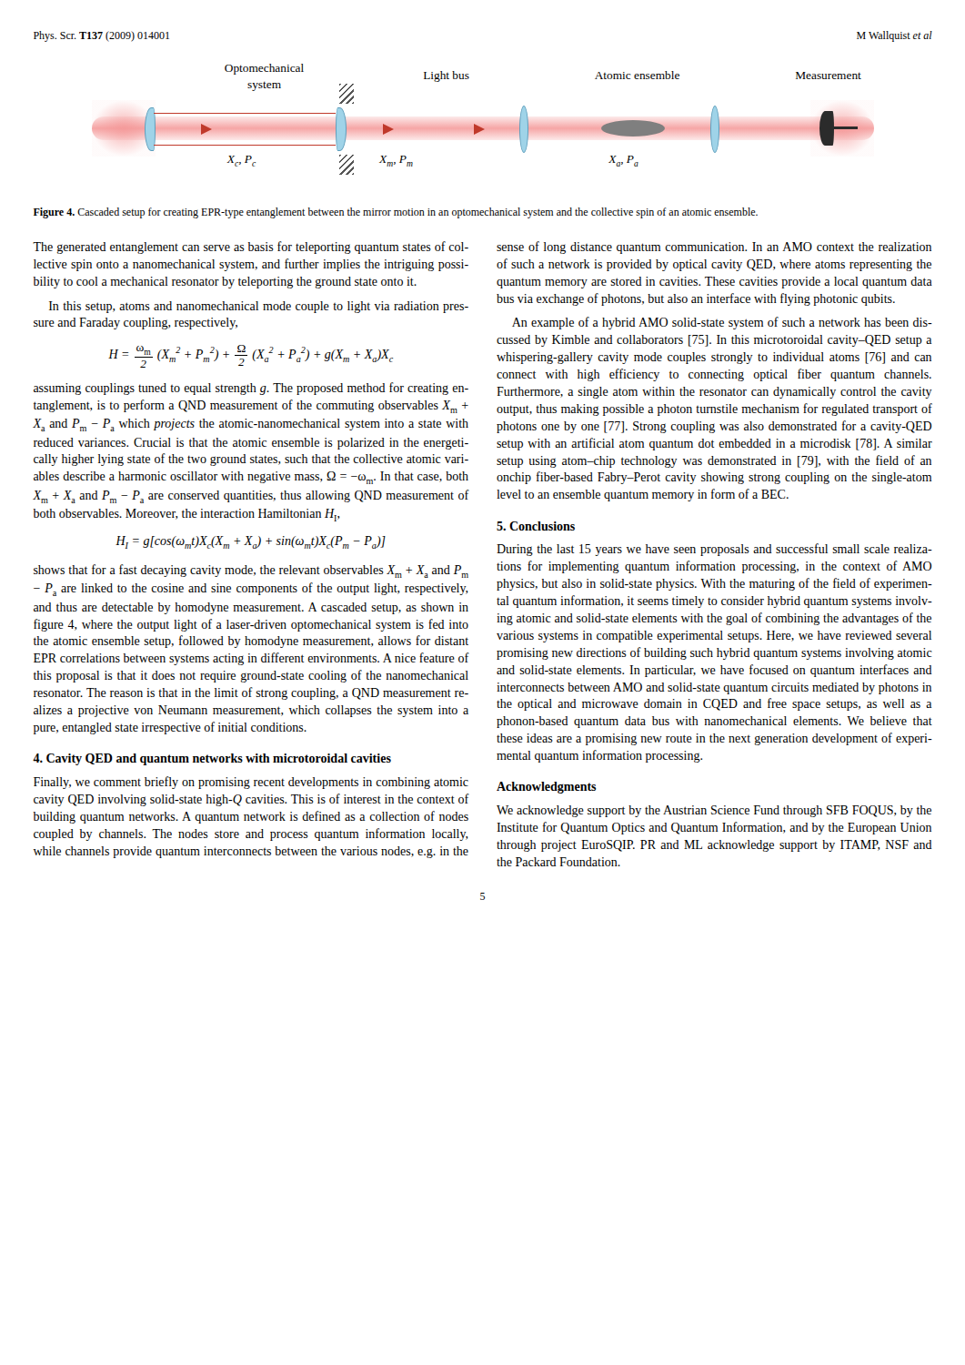Phys. Scr. T137 (2009) 014001 M Wallquist et al
Optomechanical
system
Light bus
Atomic ensemble
Measurement
Xc, Pc
Xm, Pm
Xa, Pa
Figure 4. Cascaded setup for creating EPR-type entanglement between the mirror motion in an optomechanical system and the collective spin of an atomic ensemble.
The generated entanglement can serve as basis for teleporting quantum states of collective spin onto a nanomechanical system, and further implies the intriguing possibility to cool a mechanical resonator by teleporting the ground state onto it.
In this setup, atoms and nanomechanical mode couple to light via radiation pressure and Faraday coupling, respectively,
H = ωm 2 (Xm2 + Pm2) + Ω 2 (Xa2 + Pa2) + g(Xm + Xa)Xc
assuming couplings tuned to equal strength g. The proposed method for creating entanglement, is to perform a QND measurement of the commuting observables Xm + Xa and Pm − Pa which projects the atomic-nanomechanical system into a state with reduced variances. Crucial is that the atomic ensemble is polarized in the energetically higher lying state of the two ground states, such that the collective atomic variables describe a harmonic oscillator with negative mass, Ω = −ωm. In that case, both Xm + Xa and Pm − Pa are conserved quantities, thus allowing QND measurement of both observables. Moreover, the interaction Hamiltonian HI,
HI = g[cos(ωmt)Xc(Xm + Xa) + sin(ωmt)Xc(Pm − Pa)]
shows that for a fast decaying cavity mode, the relevant observables Xm + Xa and Pm − Pa are linked to the cosine and sine components of the output light, respectively, and thus are detectable by homodyne measurement. A cascaded setup, as shown in figure 4, where the output light of a laser-driven optomechanical system is fed into the atomic ensemble setup, followed by homodyne measurement, allows for distant EPR correlations between systems acting in different environments. A nice feature of this proposal is that it does not require ground-state cooling of the nanomechanical resonator. The reason is that in the limit of strong coupling, a QND measurement realizes a projective von Neumann measurement, which collapses the system into a pure, entangled state irrespective of initial conditions.
4. Cavity QED and quantum networks with microtoroidal cavities
Finally, we comment briefly on promising recent developments in combining atomic cavity QED involving solid-state high-Q cavities. This is of interest in the context of building quantum networks. A quantum network is defined as a collection of nodes coupled by channels. The nodes store and process quantum information locally, while channels provide quantum interconnects between the various nodes, e.g. in the sense of long distance quantum communication. In an AMO context the realization of such a network is provided by optical cavity QED, where atoms representing the quantum memory are stored in cavities. These cavities provide a local quantum data bus via exchange of photons, but also an interface with flying photonic qubits.
An example of a hybrid AMO solid-state system of such a network has been discussed by Kimble and collaborators [75]. In this microtoroidal cavity–QED setup a whispering-gallery cavity mode couples strongly to individual atoms [76] and can connect with high efficiency to connecting optical fiber quantum channels. Furthermore, a single atom within the resonator can dynamically control the cavity output, thus making possible a photon turnstile mechanism for regulated transport of photons one by one [77]. Strong coupling was also demonstrated for a cavity-QED setup with an artificial atom quantum dot embedded in a microdisk [78]. A similar setup using atom–chip technology was demonstrated in [79], with the field of an onchip fiber-based Fabry–Perot cavity showing strong coupling on the single-atom level to an ensemble quantum memory in form of a BEC.
5. Conclusions
During the last 15 years we have seen proposals and successful small scale realizations for implementing quantum information processing, in the context of AMO physics, but also in solid-state physics. With the maturing of the field of experimental quantum information, it seems timely to consider hybrid quantum systems involving atomic and solid-state elements with the goal of combining the advantages of the various systems in compatible experimental setups. Here, we have reviewed several promising new directions of building such hybrid quantum systems involving atomic and solid-state elements. In particular, we have focused on quantum interfaces and interconnects between AMO and solid-state quantum circuits mediated by photons in the optical and microwave domain in CQED and free space setups, as well as a phonon-based quantum data bus with nanomechanical elements. We believe that these ideas are a promising new route in the next generation development of experimental quantum information processing.
Acknowledgments
We acknowledge support by the Austrian Science Fund through SFB FOQUS, by the Institute for Quantum Optics and Quantum Information, and by the European Union through project EuroSQIP. PR and ML acknowledge support by ITAMP, NSF and the Packard Foundation.
5